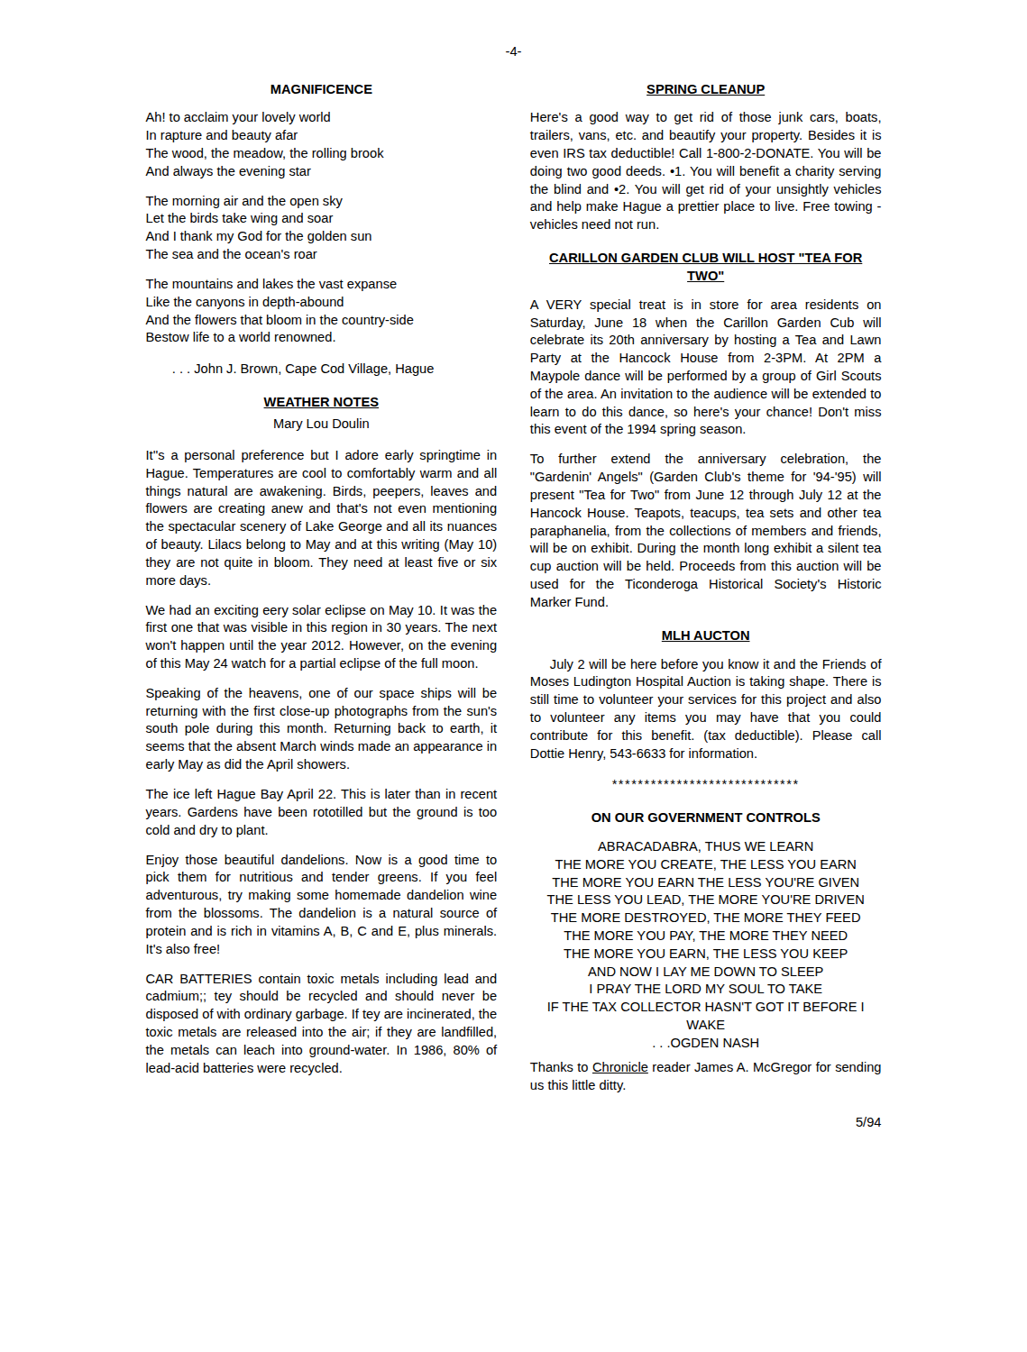-4-
MAGNIFICENCE
Ah! to acclaim your lovely world
In rapture and beauty afar
The wood, the meadow, the rolling brook
And always the evening star
The morning air and the open sky
Let the birds take wing and soar
And I thank my God for the golden sun
The sea and the ocean's roar
The mountains and lakes the vast expanse
Like the canyons in depth-abound
And the flowers that bloom in the country-side
Bestow life to a world renowned.
. . . John J. Brown, Cape Cod Village, Hague
WEATHER NOTES
Mary Lou Doulin
It''s a personal preference but I adore early springtime in Hague. Temperatures are cool to comfortably warm and all things natural are awakening. Birds, peepers, leaves and flowers are creating anew and that's not even mentioning the spectacular scenery of Lake George and all its nuances of beauty. Lilacs belong to May and at this writing (May 10) they are not quite in bloom. They need at least five or six more days.
We had an exciting eery solar eclipse on May 10. It was the first one that was visible in this region in 30 years. The next won't happen until the year 2012. However, on the evening of this May 24 watch for a partial eclipse of the full moon.
Speaking of the heavens, one of our space ships will be returning with the first close-up photographs from the sun's south pole during this month. Returning back to earth, it seems that the absent March winds made an appearance in early May as did the April showers.
The ice left Hague Bay April 22. This is later than in recent years. Gardens have been rototilled but the ground is too cold and dry to plant.
Enjoy those beautiful dandelions. Now is a good time to pick them for nutritious and tender greens. If you feel adventurous, try making some homemade dandelion wine from the blossoms. The dandelion is a natural source of protein and is rich in vitamins A, B, C and E, plus minerals. It's also free!
CAR BATTERIES contain toxic metals including lead and cadmium;; tey should be recycled and should never be disposed of with ordinary garbage. If tey are incinerated, the toxic metals are released into the air; if they are landfilled, the metals can leach into ground-water. In 1986, 80% of lead-acid batteries were recycled.
SPRING CLEANUP
Here's a good way to get rid of those junk cars, boats, trailers, vans, etc. and beautify your property. Besides it is even IRS tax deductible! Call 1-800-2-DONATE. You will be doing two good deeds. •1. You will benefit a charity serving the blind and •2. You will get rid of your unsightly vehicles and help make Hague a prettier place to live. Free towing - vehicles need not run.
CARILLON GARDEN CLUB WILL HOST "TEA FOR TWO"
A VERY special treat is in store for area residents on Saturday, June 18 when the Carillon Garden Cub will celebrate its 20th anniversary by hosting a Tea and Lawn Party at the Hancock House from 2-3PM. At 2PM a Maypole dance will be performed by a group of Girl Scouts of the area. An invitation to the audience will be extended to learn to do this dance, so here's your chance! Don't miss this event of the 1994 spring season.
To further extend the anniversary celebration, the "Gardenin' Angels" (Garden Club's theme for '94-'95) will present "Tea for Two" from June 12 through July 12 at the Hancock House. Teapots, teacups, tea sets and other tea paraphanelia, from the collections of members and friends, will be on exhibit. During the month long exhibit a silent tea cup auction will be held. Proceeds from this auction will be used for the Ticonderoga Historical Society's Historic Marker Fund.
MLH AUCTON
July 2 will be here before you know it and the Friends of Moses Ludington Hospital Auction is taking shape. There is still time to volunteer your services for this project and also to volunteer any items you may have that you could contribute for this benefit. (tax deductible). Please call Dottie Henry, 543-6633 for information.
*****************************
ON OUR GOVERNMENT CONTROLS
ABRACADABRA, THUS WE LEARN
THE MORE YOU CREATE, THE LESS YOU EARN
THE MORE YOU EARN THE LESS YOU'RE GIVEN
THE LESS YOU LEAD, THE MORE YOU'RE DRIVEN
THE MORE DESTROYED, THE MORE THEY FEED
THE MORE YOU PAY, THE MORE THEY NEED
THE MORE YOU EARN, THE LESS YOU KEEP
AND NOW I LAY ME DOWN TO SLEEP
I PRAY THE LORD MY SOUL TO TAKE
IF THE TAX COLLECTOR HASN'T GOT IT BEFORE I WAKE
. . .OGDEN NASH
Thanks to Chronicle reader James A. McGregor for sending us this little ditty.
5/94